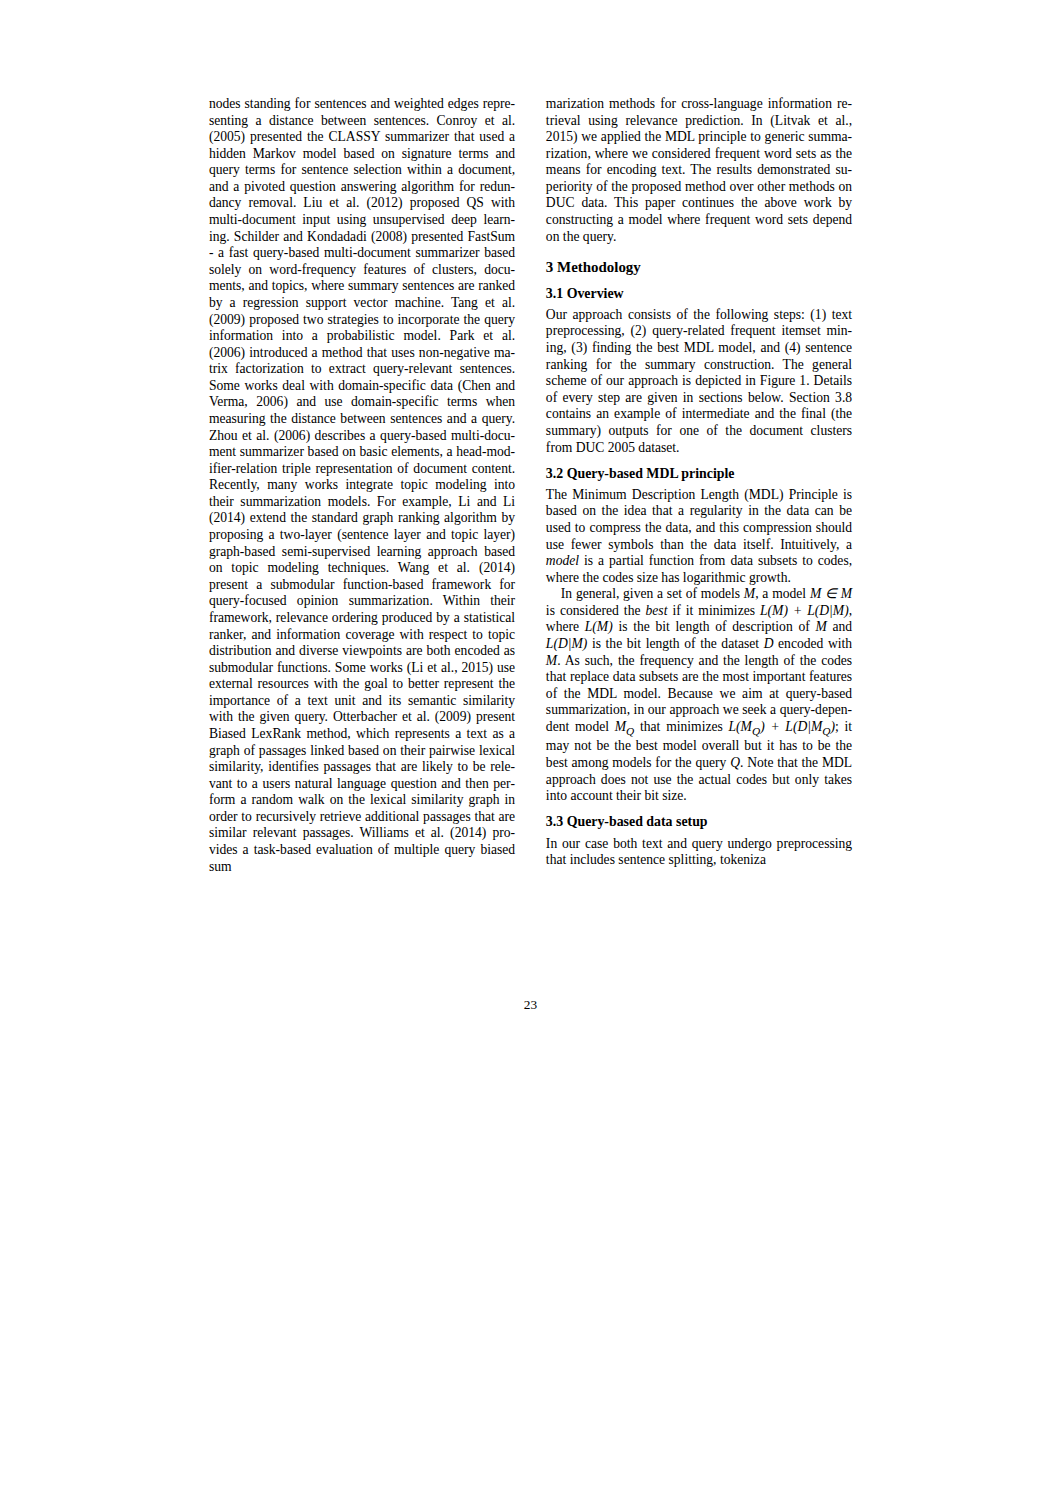nodes standing for sentences and weighted edges representing a distance between sentences. Conroy et al. (2005) presented the CLASSY summarizer that used a hidden Markov model based on signature terms and query terms for sentence selection within a document, and a pivoted question answering algorithm for redundancy removal. Liu et al. (2012) proposed QS with multi-document input using unsupervised deep learning. Schilder and Kondadadi (2008) presented FastSum - a fast query-based multi-document summarizer based solely on word-frequency features of clusters, documents, and topics, where summary sentences are ranked by a regression support vector machine. Tang et al. (2009) proposed two strategies to incorporate the query information into a probabilistic model. Park et al. (2006) introduced a method that uses non-negative matrix factorization to extract query-relevant sentences. Some works deal with domain-specific data (Chen and Verma, 2006) and use domain-specific terms when measuring the distance between sentences and a query. Zhou et al. (2006) describes a query-based multi-document summarizer based on basic elements, a head-modifier-relation triple representation of document content. Recently, many works integrate topic modeling into their summarization models. For example, Li and Li (2014) extend the standard graph ranking algorithm by proposing a two-layer (sentence layer and topic layer) graph-based semi-supervised learning approach based on topic modeling techniques. Wang et al. (2014) present a submodular function-based framework for query-focused opinion summarization. Within their framework, relevance ordering produced by a statistical ranker, and information coverage with respect to topic distribution and diverse viewpoints are both encoded as submodular functions. Some works (Li et al., 2015) use external resources with the goal to better represent the importance of a text unit and its semantic similarity with the given query. Otterbacher et al. (2009) present Biased LexRank method, which represents a text as a graph of passages linked based on their pairwise lexical similarity, identifies passages that are likely to be relevant to a users natural language question and then perform a random walk on the lexical similarity graph in order to recursively retrieve additional passages that are similar relevant passages. Williams et al. (2014) provides a task-based evaluation of multiple query biased sum
marization methods for cross-language information retrieval using relevance prediction. In (Litvak et al., 2015) we applied the MDL principle to generic summarization, where we considered frequent word sets as the means for encoding text. The results demonstrated superiority of the proposed method over other methods on DUC data. This paper continues the above work by constructing a model where frequent word sets depend on the query.
3 Methodology
3.1 Overview
Our approach consists of the following steps: (1) text preprocessing, (2) query-related frequent itemset mining, (3) finding the best MDL model, and (4) sentence ranking for the summary construction. The general scheme of our approach is depicted in Figure 1. Details of every step are given in sections below. Section 3.8 contains an example of intermediate and the final (the summary) outputs for one of the document clusters from DUC 2005 dataset.
3.2 Query-based MDL principle
The Minimum Description Length (MDL) Principle is based on the idea that a regularity in the data can be used to compress the data, and this compression should use fewer symbols than the data itself. Intuitively, a model is a partial function from data subsets to codes, where the codes size has logarithmic growth.
In general, given a set of models M, a model M ∈ M is considered the best if it minimizes L(M) + L(D|M), where L(M) is the bit length of description of M and L(D|M) is the bit length of the dataset D encoded with M. As such, the frequency and the length of the codes that replace data subsets are the most important features of the MDL model. Because we aim at query-based summarization, in our approach we seek a query-dependent model MQ that minimizes L(MQ) + L(D|MQ); it may not be the best model overall but it has to be the best among models for the query Q. Note that the MDL approach does not use the actual codes but only takes into account their bit size.
3.3 Query-based data setup
In our case both text and query undergo preprocessing that includes sentence splitting, tokeniza
23